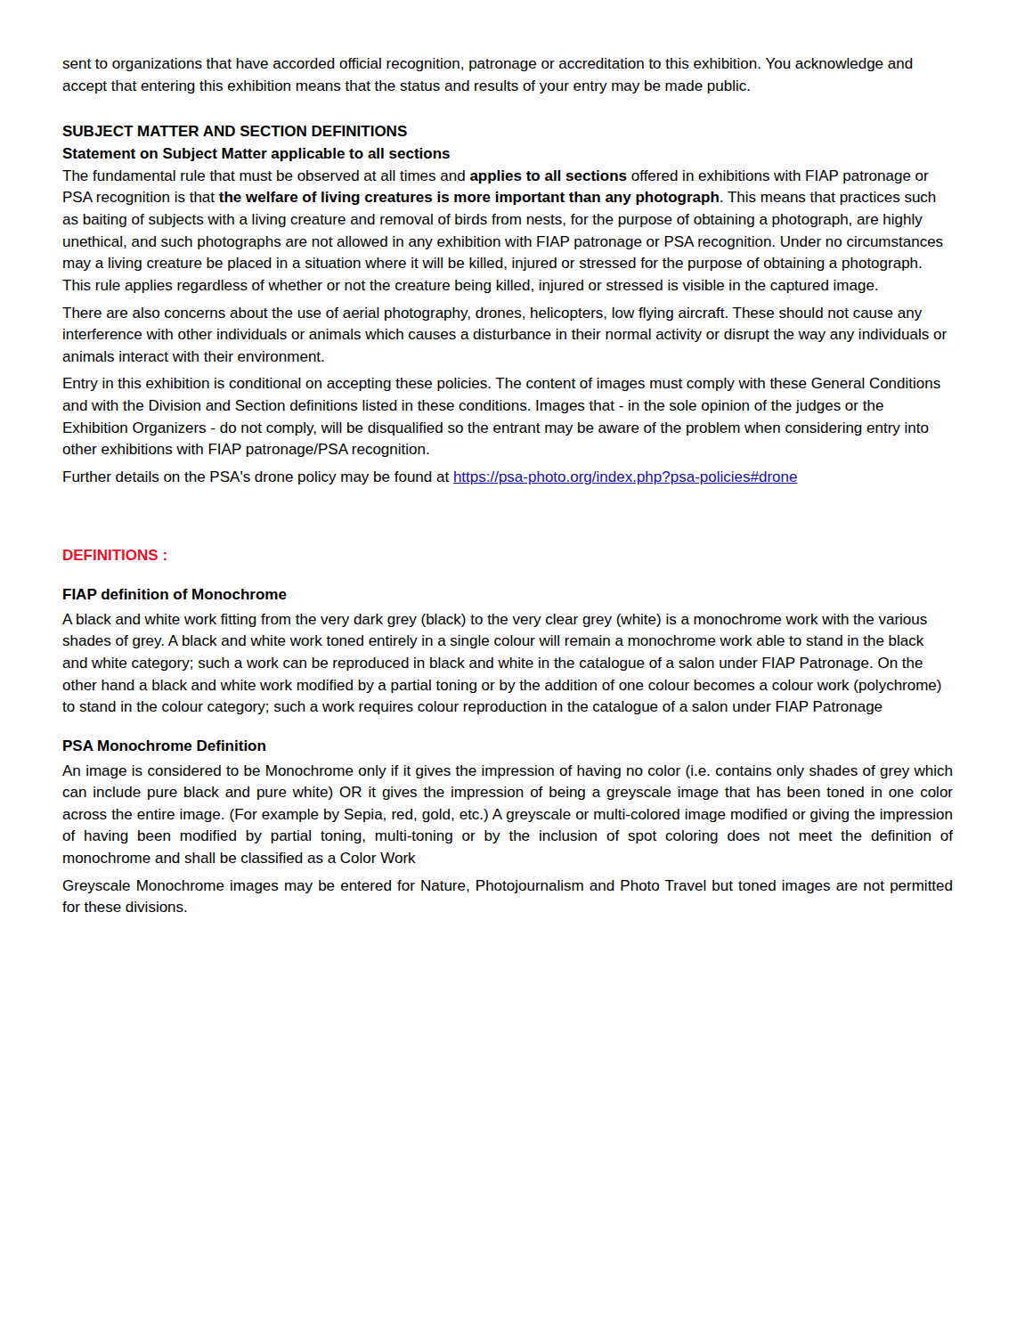sent to organizations that have accorded official recognition, patronage or accreditation to this exhibition. You acknowledge and accept that entering this exhibition means that the status and results of your entry may be made public.
SUBJECT MATTER AND SECTION DEFINITIONS
Statement on Subject Matter applicable to all sections
The fundamental rule that must be observed at all times and applies to all sections offered in exhibitions with FIAP patronage or PSA recognition is that the welfare of living creatures is more important than any photograph. This means that practices such as baiting of subjects with a living creature and removal of birds from nests, for the purpose of obtaining a photograph, are highly unethical, and such photographs are not allowed in any exhibition with FIAP patronage or PSA recognition. Under no circumstances may a living creature be placed in a situation where it will be killed, injured or stressed for the purpose of obtaining a photograph. This rule applies regardless of whether or not the creature being killed, injured or stressed is visible in the captured image.
There are also concerns about the use of aerial photography, drones, helicopters, low flying aircraft. These should not cause any interference with other individuals or animals which causes a disturbance in their normal activity or disrupt the way any individuals or animals interact with their environment.
Entry in this exhibition is conditional on accepting these policies. The content of images must comply with these General Conditions and with the Division and Section definitions listed in these conditions. Images that - in the sole opinion of the judges or the Exhibition Organizers - do not comply, will be disqualified so the entrant may be aware of the problem when considering entry into other exhibitions with FIAP patronage/PSA recognition.
Further details on the PSA's drone policy may be found at https://psa-photo.org/index.php?psa-policies#drone
DEFINITIONS :
FIAP definition of Monochrome
A black and white work fitting from the very dark grey (black) to the very clear grey (white) is a monochrome work with the various shades of grey. A black and white work toned entirely in a single colour will remain a monochrome work able to stand in the black and white category; such a work can be reproduced in black and white in the catalogue of a salon under FIAP Patronage. On the other hand a black and white work modified by a partial toning or by the addition of one colour becomes a colour work (polychrome) to stand in the colour category; such a work requires colour reproduction in the catalogue of a salon under FIAP Patronage
PSA Monochrome Definition
An image is considered to be Monochrome only if it gives the impression of having no color (i.e. contains only shades of grey which can include pure black and pure white) OR it gives the impression of being a greyscale image that has been toned in one color across the entire image. (For example by Sepia, red, gold, etc.) A greyscale or multi-colored image modified or giving the impression of having been modified by partial toning, multi-toning or by the inclusion of spot coloring does not meet the definition of monochrome and shall be classified as a Color Work
Greyscale Monochrome images may be entered for Nature, Photojournalism and Photo Travel but toned images are not permitted for these divisions.